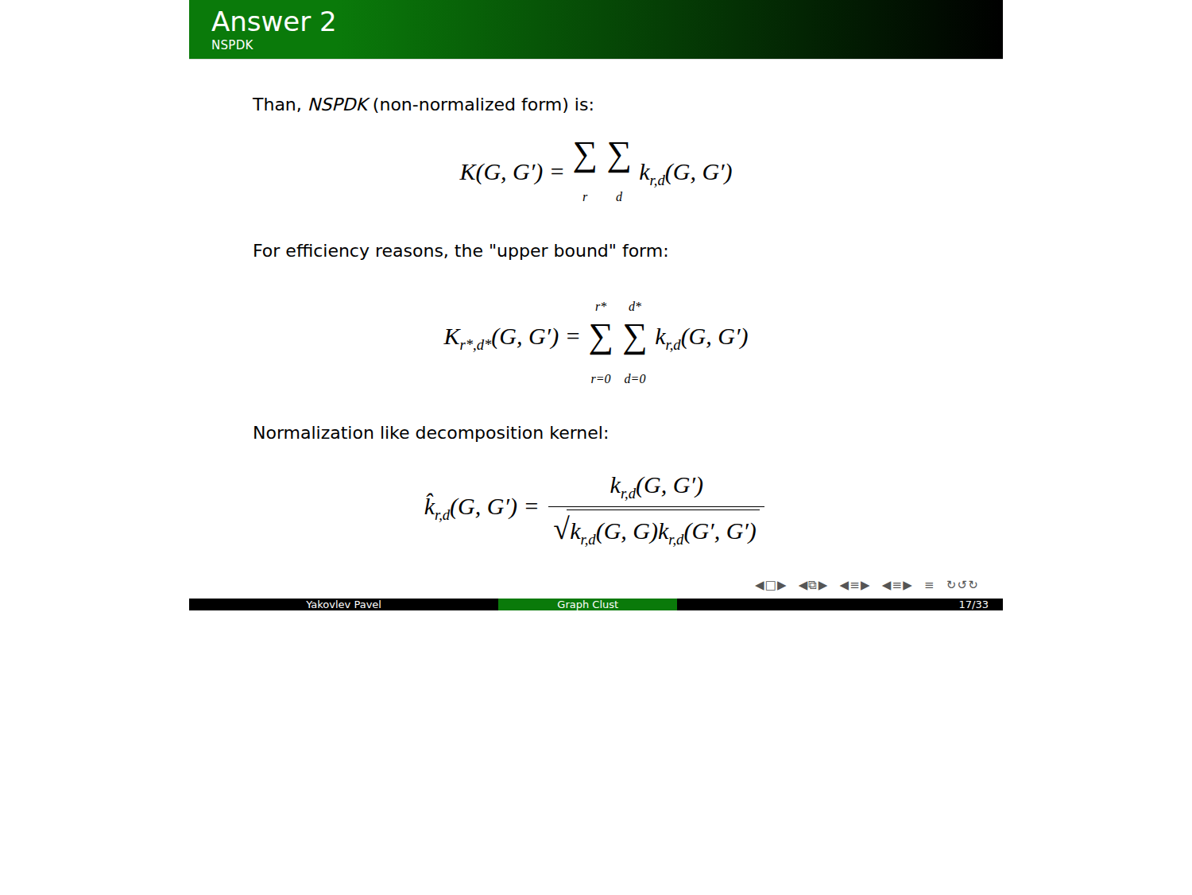Answer 2
NSPDK
Than, NSPDK (non-normalized form) is:
K(G, G′) = ∑
r ∑
d kr,d(G, G′)
For efficiency reasons, the "upper bound" form:
Kr*,d*(G, G′) = r*
∑
r=0 d*
∑
d=0 kr,d(G, G′)
Normalization like decomposition kernel:
k̂r,d(G, G′) = kr,d(G, G′) kr,d(G, G)kr,d(G′, G′)
◀□▶ ◀⧉▶ ◀≡▶ ◀≡▶ ≡ ↻↺↻
Yakovlev Pavel
Graph Clust
17/33